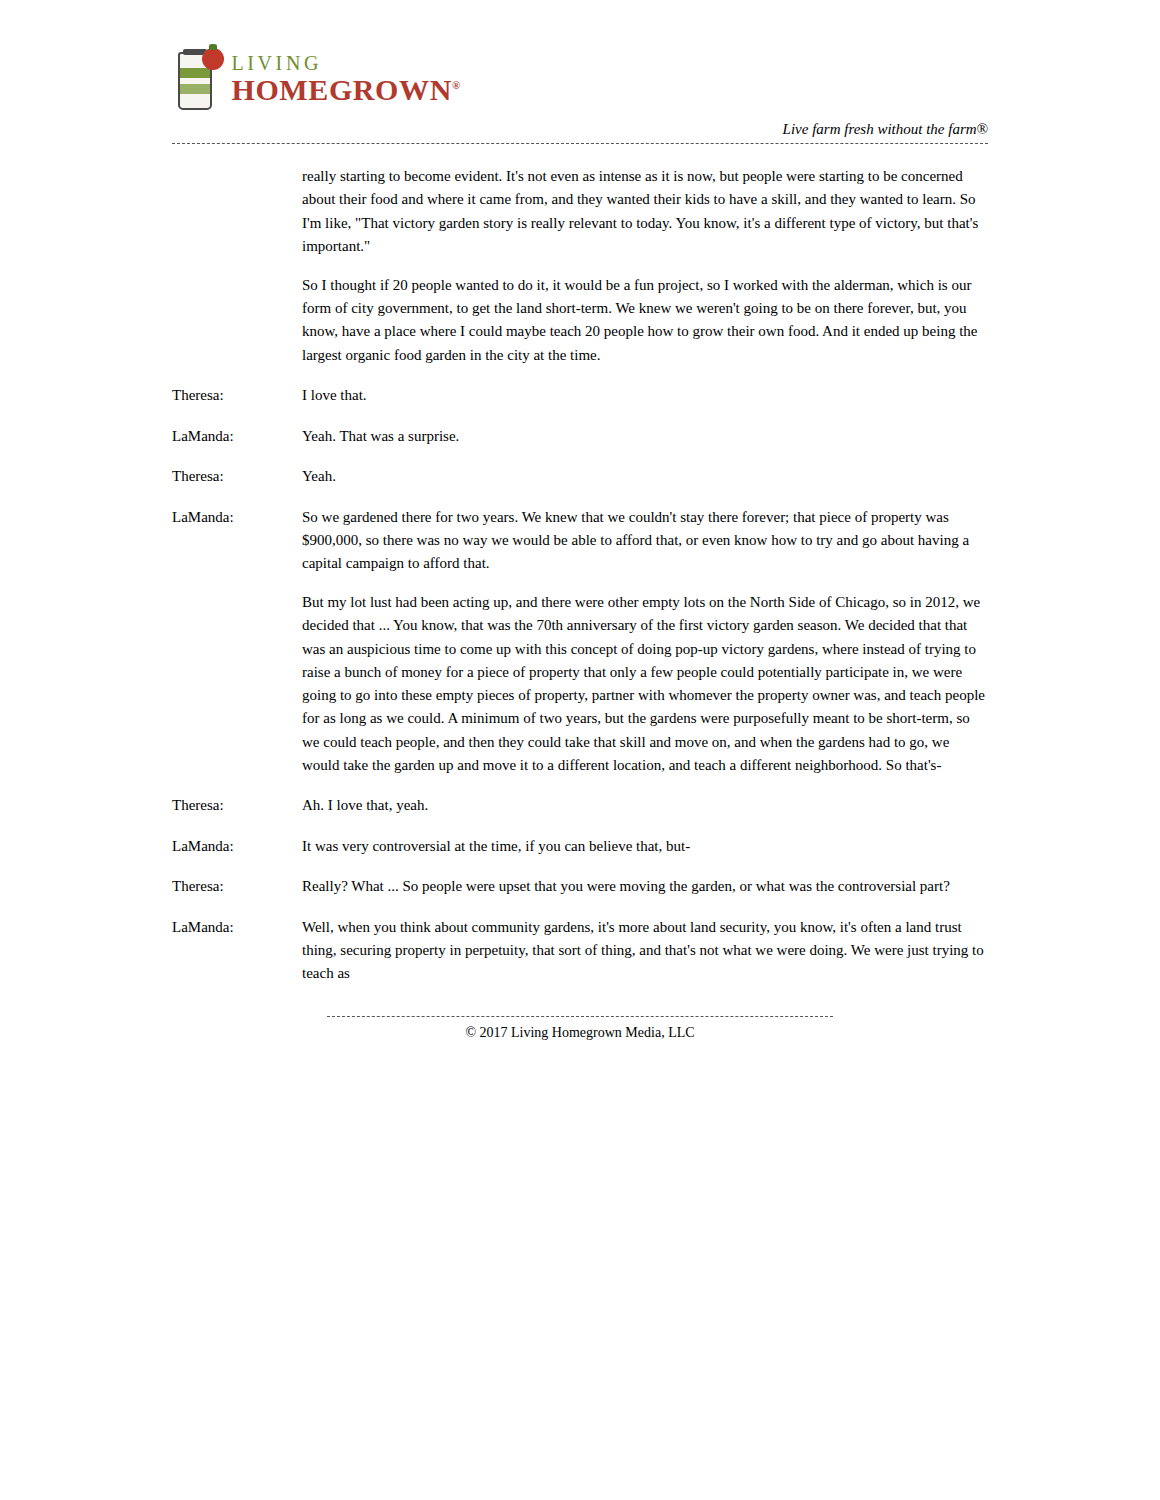LIVING HOMEGROWN®
Live farm fresh without the farm®
LaManda:
really starting to become evident. It's not even as intense as it is now, but people were starting to be concerned about their food and where it came from, and they wanted their kids to have a skill, and they wanted to learn. So I'm like, "That victory garden story is really relevant to today. You know, it's a different type of victory, but that's important."
So I thought if 20 people wanted to do it, it would be a fun project, so I worked with the alderman, which is our form of city government, to get the land short-term. We knew we weren't going to be on there forever, but, you know, have a place where I could maybe teach 20 people how to grow their own food. And it ended up being the largest organic food garden in the city at the time.
Theresa:
I love that.
LaManda:
Yeah. That was a surprise.
Theresa:
Yeah.
LaManda:
So we gardened there for two years. We knew that we couldn't stay there forever; that piece of property was $900,000, so there was no way we would be able to afford that, or even know how to try and go about having a capital campaign to afford that.
But my lot lust had been acting up, and there were other empty lots on the North Side of Chicago, so in 2012, we decided that ... You know, that was the 70th anniversary of the first victory garden season. We decided that that was an auspicious time to come up with this concept of doing pop-up victory gardens, where instead of trying to raise a bunch of money for a piece of property that only a few people could potentially participate in, we were going to go into these empty pieces of property, partner with whomever the property owner was, and teach people for as long as we could. A minimum of two years, but the gardens were purposefully meant to be short-term, so we could teach people, and then they could take that skill and move on, and when the gardens had to go, we would take the garden up and move it to a different location, and teach a different neighborhood. So that's-
Theresa:
Ah. I love that, yeah.
LaManda:
It was very controversial at the time, if you can believe that, but-
Theresa:
Really? What ... So people were upset that you were moving the garden, or what was the controversial part?
LaManda:
Well, when you think about community gardens, it's more about land security, you know, it's often a land trust thing, securing property in perpetuity, that sort of thing, and that's not what we were doing. We were just trying to teach as
© 2017 Living Homegrown Media, LLC